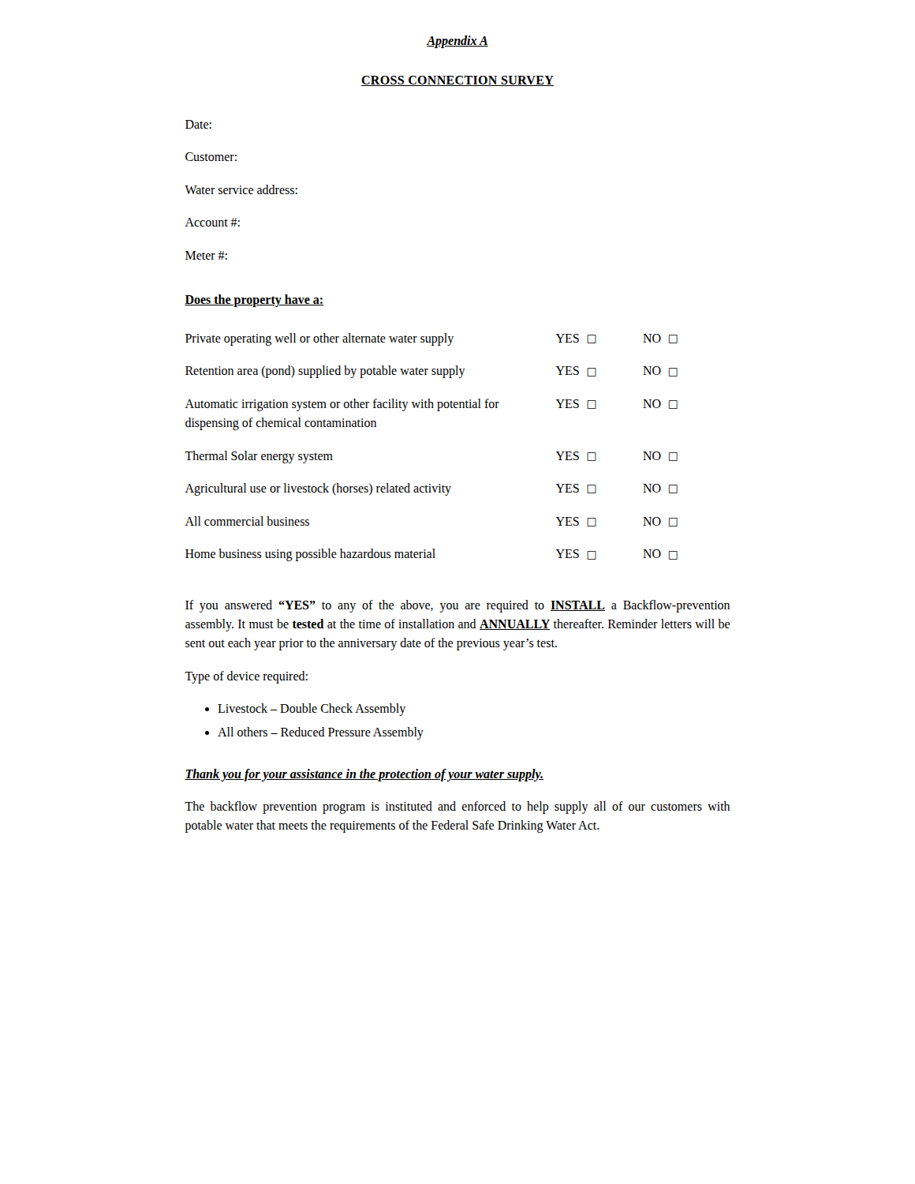Appendix A
CROSS CONNECTION SURVEY
Date:
Customer:
Water service address:
Account #:
Meter #:
Does the property have a:
| Private operating well or other alternate water supply | YES □ | NO □ |
| Retention area (pond) supplied by potable water supply | YES □ | NO □ |
| Automatic irrigation system or other facility with potential for dispensing of chemical contamination | YES □ | NO □ |
| Thermal Solar energy system | YES □ | NO □ |
| Agricultural use or livestock (horses) related activity | YES □ | NO □ |
| All commercial business | YES □ | NO □ |
| Home business using possible hazardous material | YES □ | NO □ |
If you answered “YES” to any of the above, you are required to INSTALL a Backflow-prevention assembly. It must be tested at the time of installation and ANNUALLY thereafter. Reminder letters will be sent out each year prior to the anniversary date of the previous year’s test.
Type of device required:
Livestock – Double Check Assembly
All others – Reduced Pressure Assembly
Thank you for your assistance in the protection of your water supply.
The backflow prevention program is instituted and enforced to help supply all of our customers with potable water that meets the requirements of the Federal Safe Drinking Water Act.